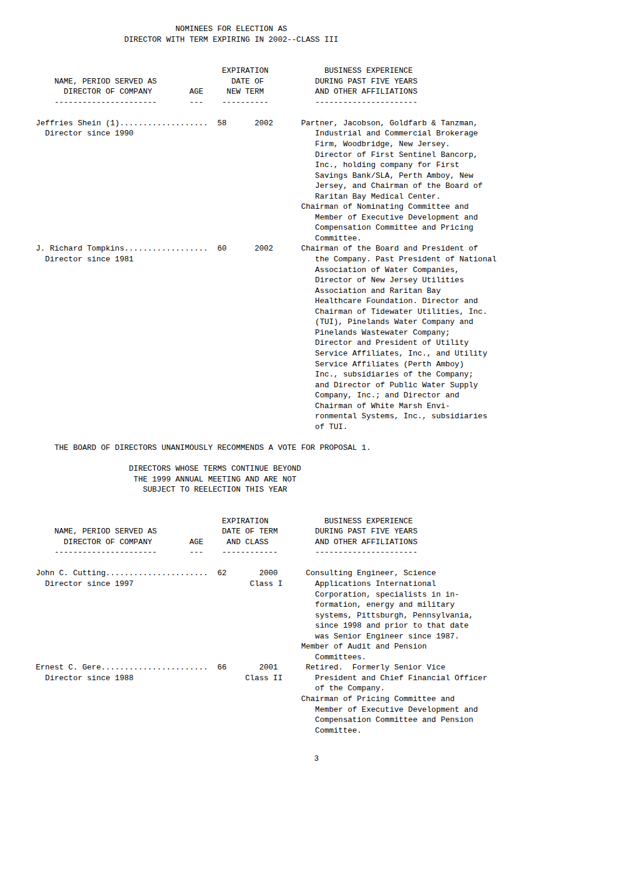NOMINEES FOR ELECTION AS
                   DIRECTOR WITH TERM EXPIRING IN 2002--CLASS III


                                        EXPIRATION            BUSINESS EXPERIENCE
    NAME, PERIOD SERVED AS                DATE OF           DURING PAST FIVE YEARS
      DIRECTOR OF COMPANY        AGE     NEW TERM           AND OTHER AFFILIATIONS
    ----------------------       ---    ----------          ----------------------

Jeffries Shein (1)...................  58      2002      Partner, Jacobson, Goldfarb & Tanzman,
  Director since 1990                                       Industrial and Commercial Brokerage
                                                            Firm, Woodbridge, New Jersey.
                                                            Director of First Sentinel Bancorp,
                                                            Inc., holding company for First
                                                            Savings Bank/SLA, Perth Amboy, New
                                                            Jersey, and Chairman of the Board of
                                                            Raritan Bay Medical Center.
                                                         Chairman of Nominating Committee and
                                                            Member of Executive Development and
                                                            Compensation Committee and Pricing
                                                            Committee.
J. Richard Tompkins..................  60      2002      Chairman of the Board and President of
  Director since 1981                                       the Company. Past President of National
                                                            Association of Water Companies,
                                                            Director of New Jersey Utilities
                                                            Association and Raritan Bay
                                                            Healthcare Foundation. Director and
                                                            Chairman of Tidewater Utilities, Inc.
                                                            (TUI), Pinelands Water Company and
                                                            Pinelands Wastewater Company;
                                                            Director and President of Utility
                                                            Service Affiliates, Inc., and Utility
                                                            Service Affiliates (Perth Amboy)
                                                            Inc., subsidiaries of the Company;
                                                            and Director of Public Water Supply
                                                            Company, Inc.; and Director and
                                                            Chairman of White Marsh Envi-
                                                            ronmental Systems, Inc., subsidiaries
                                                            of TUI.

    THE BOARD OF DIRECTORS UNANIMOUSLY RECOMMENDS A VOTE FOR PROPOSAL 1.

                    DIRECTORS WHOSE TERMS CONTINUE BEYOND
                     THE 1999 ANNUAL MEETING AND ARE NOT
                       SUBJECT TO REELECTION THIS YEAR


                                        EXPIRATION            BUSINESS EXPERIENCE
    NAME, PERIOD SERVED AS              DATE OF TERM        DURING PAST FIVE YEARS
      DIRECTOR OF COMPANY        AGE     AND CLASS          AND OTHER AFFILIATIONS
    ----------------------       ---    ------------        ----------------------

John C. Cutting......................  62       2000      Consulting Engineer, Science
  Director since 1997                         Class I       Applications International
                                                            Corporation, specialists in in-
                                                            formation, energy and military
                                                            systems, Pittsburgh, Pennsylvania,
                                                            since 1998 and prior to that date
                                                            was Senior Engineer since 1987.
                                                         Member of Audit and Pension
                                                            Committees.
Ernest C. Gere.......................  66       2001      Retired.  Formerly Senior Vice
  Director since 1988                        Class II       President and Chief Financial Officer
                                                            of the Company.
                                                         Chairman of Pricing Committee and
                                                            Member of Executive Development and
                                                            Compensation Committee and Pension
                                                            Committee.
3